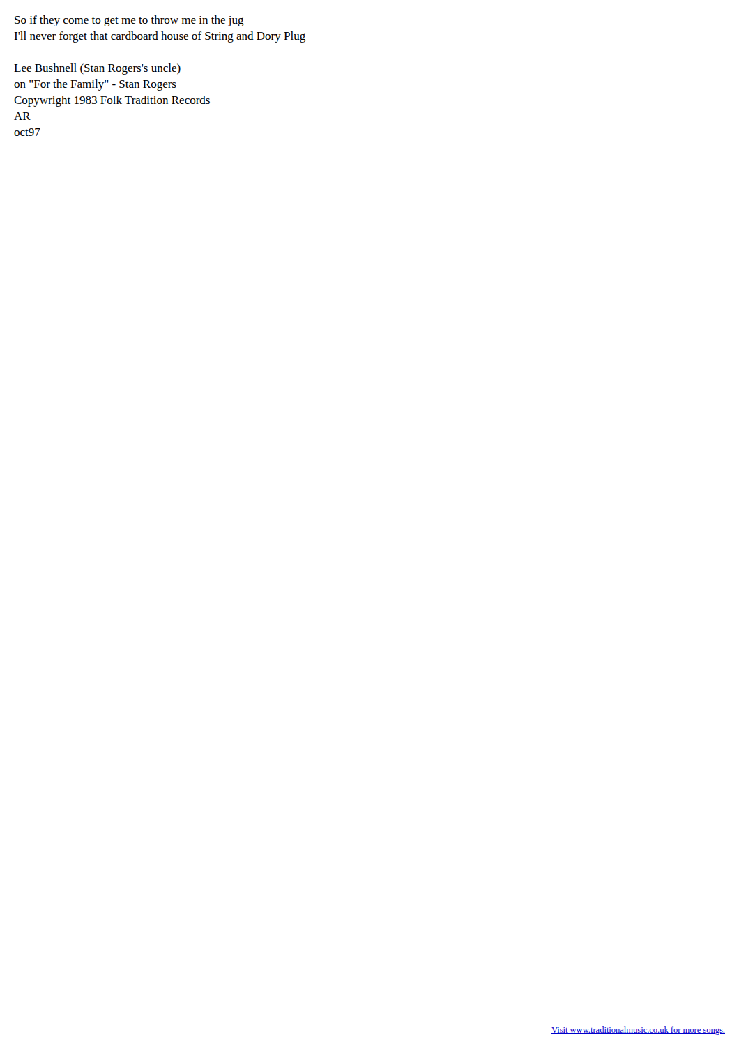So if they come to get me to throw me in the jug I'll never forget that cardboard house of String and Dory Plug Lee Bushnell (Stan Rogers's uncle) on "For the Family" - Stan Rogers Copywright 1983 Folk Tradition Records AR oct97
Visit www.traditionalmusic.co.uk for more songs.